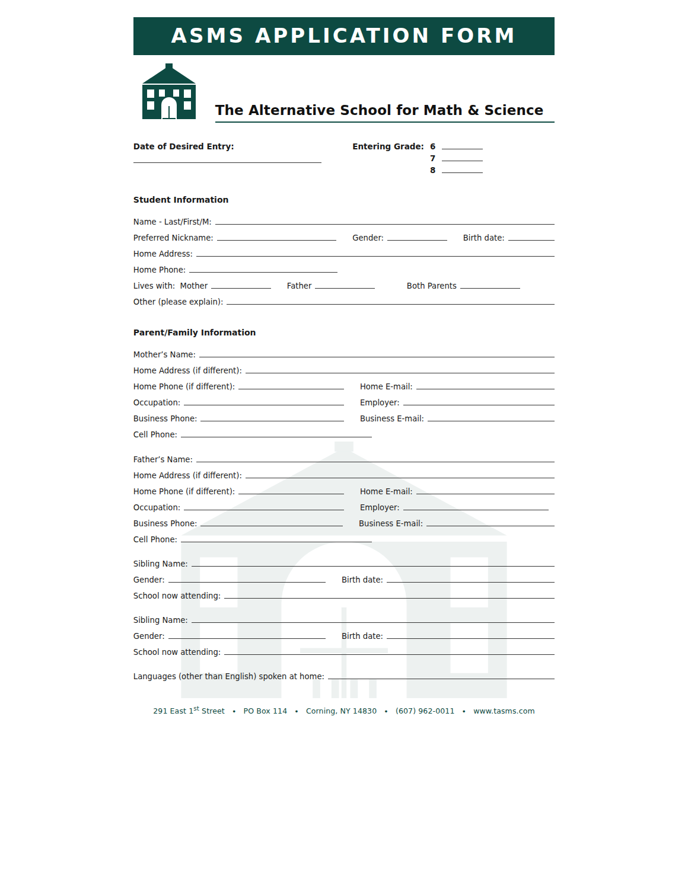ASMS APPLICATION FORM
The Alternative School for Math & Science
Date of Desired Entry:
Entering Grade:
6
7
8
Student Information
Name - Last/First/M:
Preferred Nickname: Gender: Birth date:
Home Address:
Home Phone:
Lives with: Mother Father Both Parents
Other (please explain):
Parent/Family Information
Mother’s Name:
Home Address (if different):
Home Phone (if different):
Home E-mail:
Occupation:
Employer:
Business Phone:
Business E-mail:
Cell Phone:
Father’s Name:
Home Address (if different):
Home Phone (if different):
Home E-mail:
Occupation:
Employer:
Business Phone:
Business E-mail:
Cell Phone:
Sibling Name:
Gender:
Birth date:
School now attending:
Sibling Name:
Gender:
Birth date:
School now attending:
Languages (other than English) spoken at home:
291 East 1st Street • PO Box 114 • Corning, NY 14830 • (607) 962-0011 • www.tasms.com